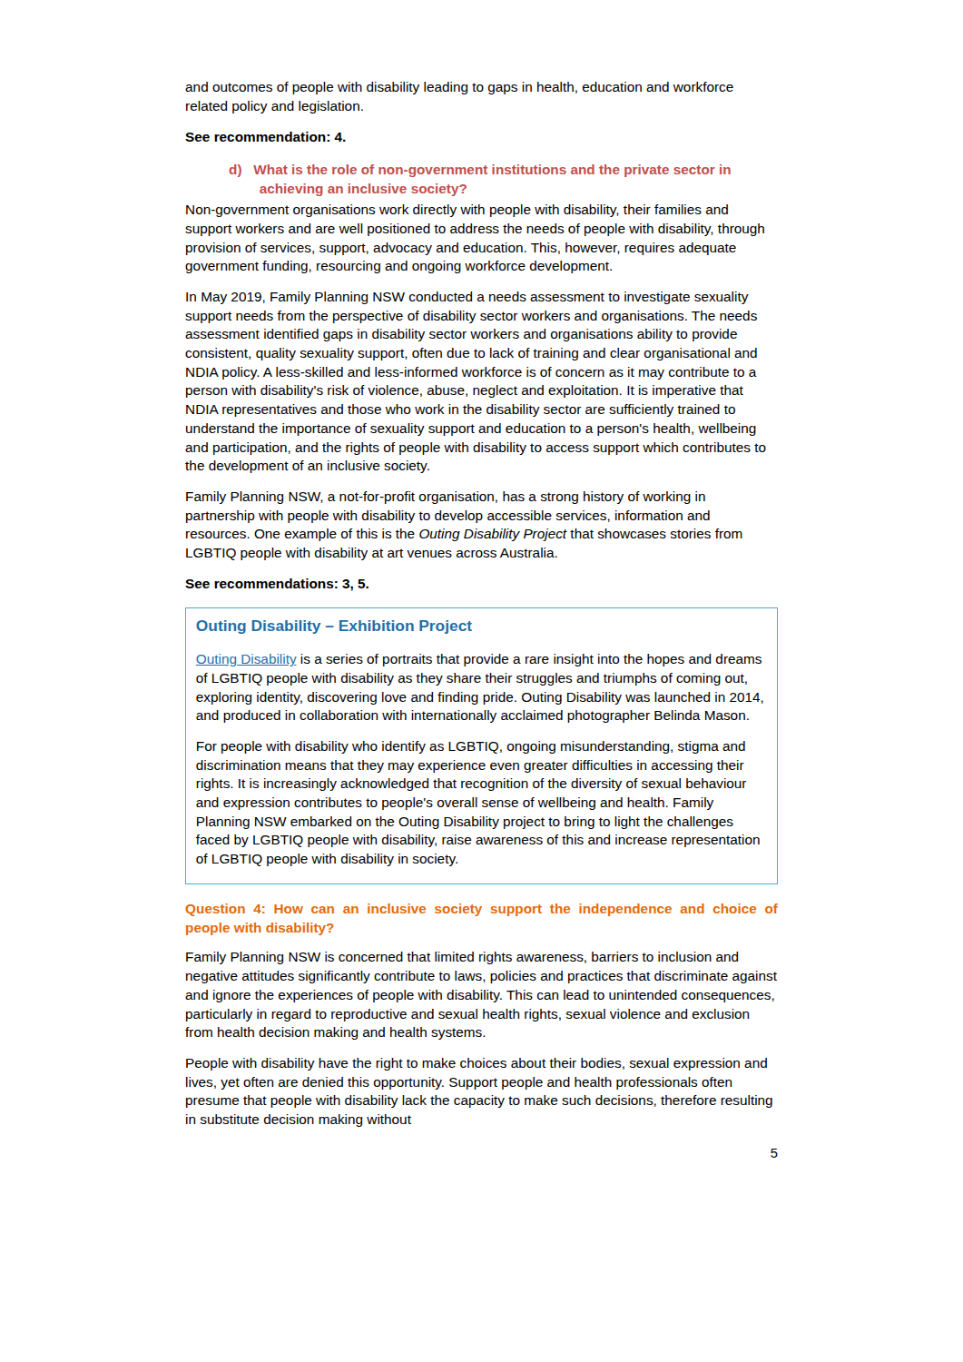and outcomes of people with disability leading to gaps in health, education and workforce related policy and legislation.
See recommendation: 4.
d) What is the role of non-government institutions and the private sector in achieving an inclusive society?
Non-government organisations work directly with people with disability, their families and support workers and are well positioned to address the needs of people with disability, through provision of services, support, advocacy and education. This, however, requires adequate government funding, resourcing and ongoing workforce development.
In May 2019, Family Planning NSW conducted a needs assessment to investigate sexuality support needs from the perspective of disability sector workers and organisations. The needs assessment identified gaps in disability sector workers and organisations ability to provide consistent, quality sexuality support, often due to lack of training and clear organisational and NDIA policy. A less-skilled and less-informed workforce is of concern as it may contribute to a person with disability's risk of violence, abuse, neglect and exploitation. It is imperative that NDIA representatives and those who work in the disability sector are sufficiently trained to understand the importance of sexuality support and education to a person's health, wellbeing and participation, and the rights of people with disability to access support which contributes to the development of an inclusive society.
Family Planning NSW, a not-for-profit organisation, has a strong history of working in partnership with people with disability to develop accessible services, information and resources. One example of this is the Outing Disability Project that showcases stories from LGBTIQ people with disability at art venues across Australia.
See recommendations: 3, 5.
Outing Disability – Exhibition Project
Outing Disability is a series of portraits that provide a rare insight into the hopes and dreams of LGBTIQ people with disability as they share their struggles and triumphs of coming out, exploring identity, discovering love and finding pride. Outing Disability was launched in 2014, and produced in collaboration with internationally acclaimed photographer Belinda Mason.
For people with disability who identify as LGBTIQ, ongoing misunderstanding, stigma and discrimination means that they may experience even greater difficulties in accessing their rights. It is increasingly acknowledged that recognition of the diversity of sexual behaviour and expression contributes to people's overall sense of wellbeing and health. Family Planning NSW embarked on the Outing Disability project to bring to light the challenges faced by LGBTIQ people with disability, raise awareness of this and increase representation of LGBTIQ people with disability in society.
Question 4: How can an inclusive society support the independence and choice of people with disability?
Family Planning NSW is concerned that limited rights awareness, barriers to inclusion and negative attitudes significantly contribute to laws, policies and practices that discriminate against and ignore the experiences of people with disability. This can lead to unintended consequences, particularly in regard to reproductive and sexual health rights, sexual violence and exclusion from health decision making and health systems.
People with disability have the right to make choices about their bodies, sexual expression and lives, yet often are denied this opportunity. Support people and health professionals often presume that people with disability lack the capacity to make such decisions, therefore resulting in substitute decision making without
5